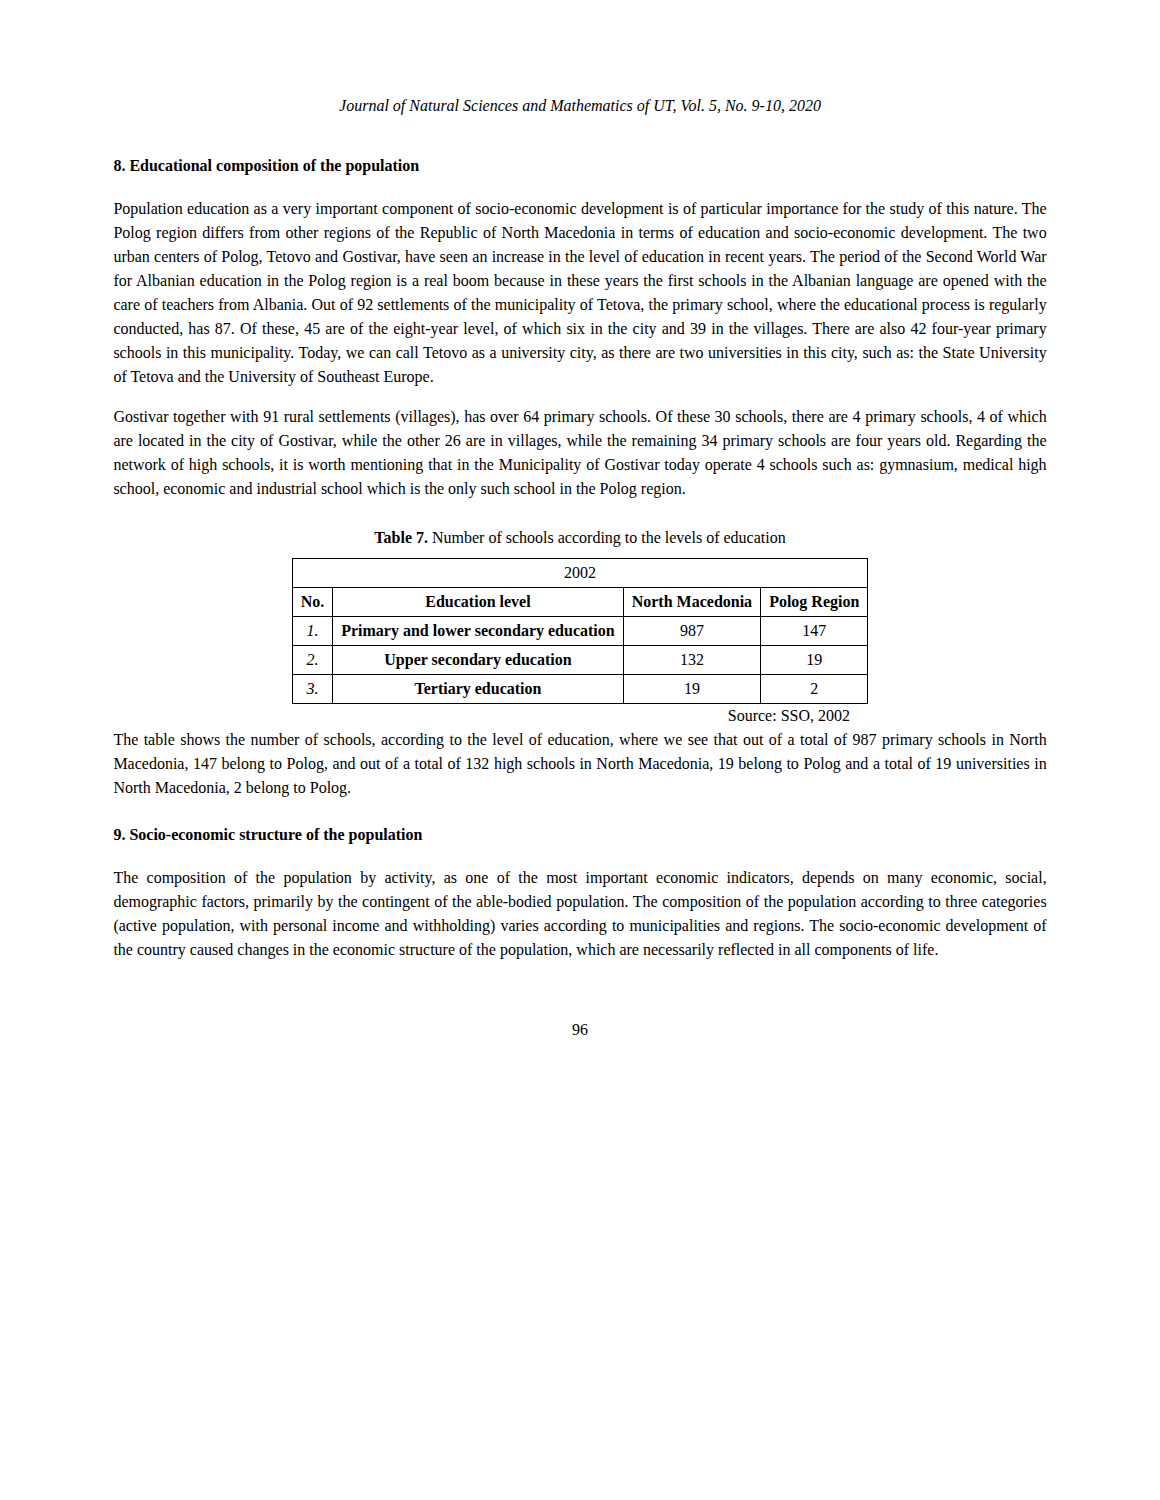Journal of Natural Sciences and Mathematics of UT, Vol. 5, No. 9-10, 2020
8. Educational composition of the population
Population education as a very important component of socio-economic development is of particular importance for the study of this nature. The Polog region differs from other regions of the Republic of North Macedonia in terms of education and socio-economic development. The two urban centers of Polog, Tetovo and Gostivar, have seen an increase in the level of education in recent years. The period of the Second World War for Albanian education in the Polog region is a real boom because in these years the first schools in the Albanian language are opened with the care of teachers from Albania. Out of 92 settlements of the municipality of Tetova, the primary school, where the educational process is regularly conducted, has 87. Of these, 45 are of the eight-year level, of which six in the city and 39 in the villages. There are also 42 four-year primary schools in this municipality. Today, we can call Tetovo as a university city, as there are two universities in this city, such as: the State University of Tetova and the University of Southeast Europe.
Gostivar together with 91 rural settlements (villages), has over 64 primary schools. Of these 30 schools, there are 4 primary schools, 4 of which are located in the city of Gostivar, while the other 26 are in villages, while the remaining 34 primary schools are four years old. Regarding the network of high schools, it is worth mentioning that in the Municipality of Gostivar today operate 4 schools such as: gymnasium, medical high school, economic and industrial school which is the only such school in the Polog region.
Table 7. Number of schools according to the levels of education
| 2002 |
| No. | Education level | North Macedonia | Polog Region |
| 1. | Primary and lower secondary education | 987 | 147 |
| 2. | Upper secondary education | 132 | 19 |
| 3. | Tertiary education | 19 | 2 |
Source: SSO, 2002
The table shows the number of schools, according to the level of education, where we see that out of a total of 987 primary schools in North Macedonia, 147 belong to Polog, and out of a total of 132 high schools in North Macedonia, 19 belong to Polog and a total of 19 universities in North Macedonia, 2 belong to Polog.
9. Socio-economic structure of the population
The composition of the population by activity, as one of the most important economic indicators, depends on many economic, social, demographic factors, primarily by the contingent of the able-bodied population. The composition of the population according to three categories (active population, with personal income and withholding) varies according to municipalities and regions. The socio-economic development of the country caused changes in the economic structure of the population, which are necessarily reflected in all components of life.
96